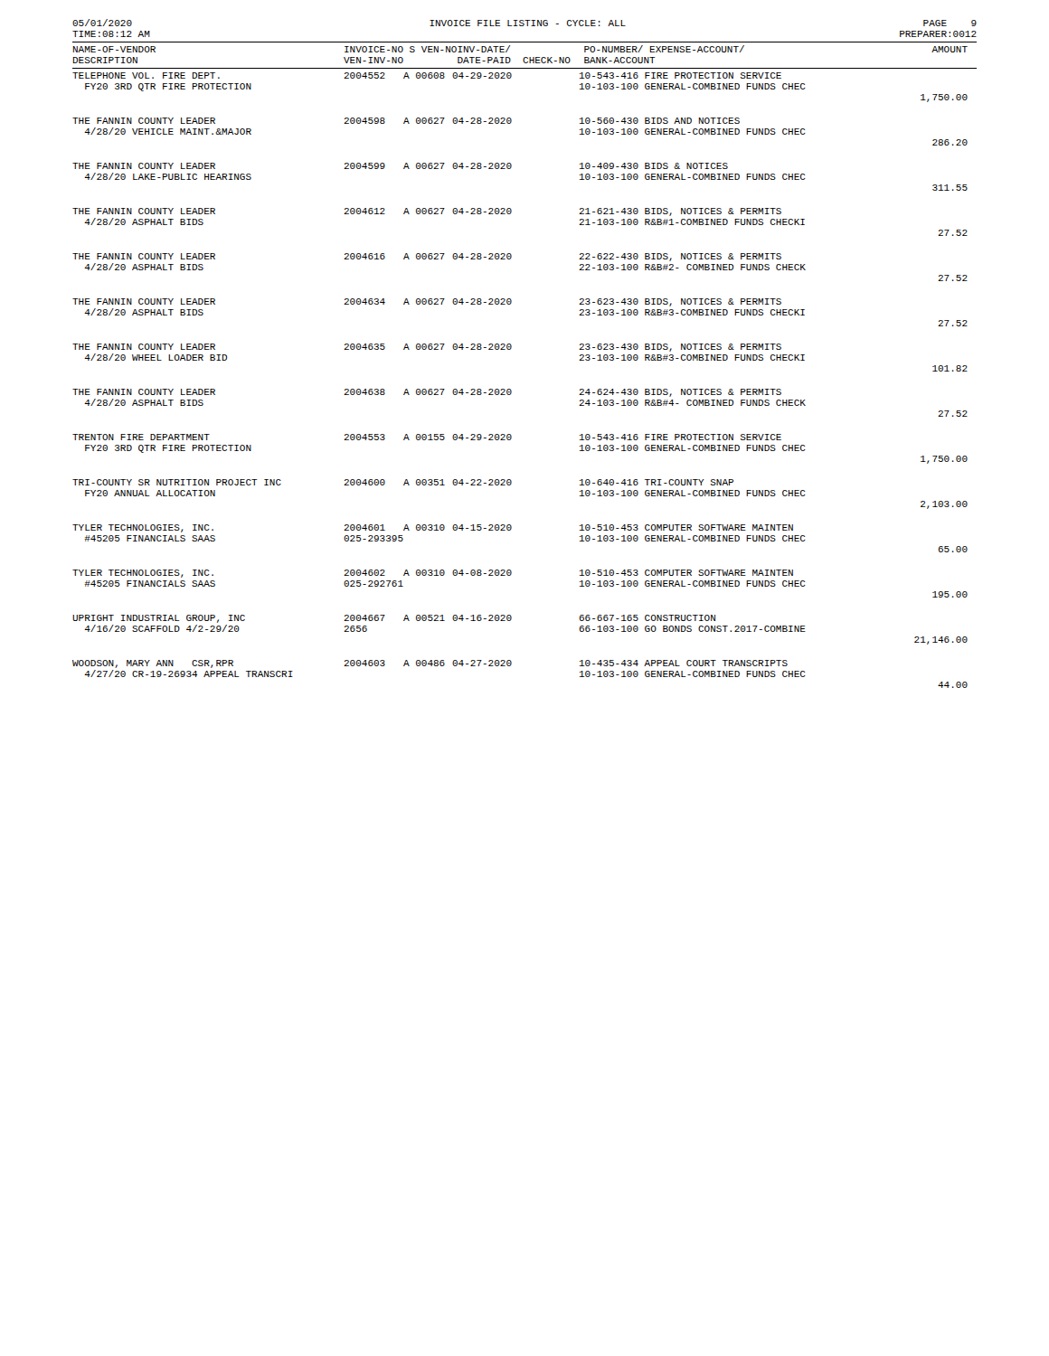05/01/2020
INVOICE FILE LISTING - CYCLE: ALL
PAGE 9
TIME:08:12 AM
PREPARER:0012
| NAME-OF-VENDOR | INVOICE-NO S VEN-NO | INV-DATE/ | PO-NUMBER/ EXPENSE-ACCOUNT/ | AMOUNT |
| DESCRIPTION | VEN-INV-NO | DATE-PAID CHECK-NO | BANK-ACCOUNT | |
| TELEPHONE VOL. FIRE DEPT. | 2004552 A 00608 | 04-29-2020 | 10-543-416 FIRE PROTECTION SERVICE | |
| FY20 3RD QTR FIRE PROTECTION | | | 10-103-100 GENERAL-COMBINED FUNDS CHEC | |
| | 1,750.00 |
| THE FANNIN COUNTY LEADER | 2004598 A 00627 | 04-28-2020 | 10-560-430 BIDS AND NOTICES | |
| 4/28/20 VEHICLE MAINT.&MAJOR | | | 10-103-100 GENERAL-COMBINED FUNDS CHEC | |
| | 286.20 |
| THE FANNIN COUNTY LEADER | 2004599 A 00627 | 04-28-2020 | 10-409-430 BIDS & NOTICES | |
| 4/28/20 LAKE-PUBLIC HEARINGS | | | 10-103-100 GENERAL-COMBINED FUNDS CHEC | |
| | 311.55 |
| THE FANNIN COUNTY LEADER | 2004612 A 00627 | 04-28-2020 | 21-621-430 BIDS, NOTICES & PERMITS | |
| 4/28/20 ASPHALT BIDS | | | 21-103-100 R&B#1-COMBINED FUNDS CHECKI | |
| | 27.52 |
| THE FANNIN COUNTY LEADER | 2004616 A 00627 | 04-28-2020 | 22-622-430 BIDS, NOTICES & PERMITS | |
| 4/28/20 ASPHALT BIDS | | | 22-103-100 R&B#2- COMBINED FUNDS CHECK | |
| | 27.52 |
| THE FANNIN COUNTY LEADER | 2004634 A 00627 | 04-28-2020 | 23-623-430 BIDS, NOTICES & PERMITS | |
| 4/28/20 ASPHALT BIDS | | | 23-103-100 R&B#3-COMBINED FUNDS CHECKI | |
| | 27.52 |
| THE FANNIN COUNTY LEADER | 2004635 A 00627 | 04-28-2020 | 23-623-430 BIDS, NOTICES & PERMITS | |
| 4/28/20 WHEEL LOADER BID | | | 23-103-100 R&B#3-COMBINED FUNDS CHECKI | |
| | 101.82 |
| THE FANNIN COUNTY LEADER | 2004638 A 00627 | 04-28-2020 | 24-624-430 BIDS, NOTICES & PERMITS | |
| 4/28/20 ASPHALT BIDS | | | 24-103-100 R&B#4- COMBINED FUNDS CHECK | |
| | 27.52 |
| TRENTON FIRE DEPARTMENT | 2004553 A 00155 | 04-29-2020 | 10-543-416 FIRE PROTECTION SERVICE | |
| FY20 3RD QTR FIRE PROTECTION | | | 10-103-100 GENERAL-COMBINED FUNDS CHEC | |
| | 1,750.00 |
| TRI-COUNTY SR NUTRITION PROJECT INC | 2004600 A 00351 | 04-22-2020 | 10-640-416 TRI-COUNTY SNAP | |
| FY20 ANNUAL ALLOCATION | | | 10-103-100 GENERAL-COMBINED FUNDS CHEC | |
| | 2,103.00 |
| TYLER TECHNOLOGIES, INC. | 2004601 A 00310 | 04-15-2020 | 10-510-453 COMPUTER SOFTWARE MAINTEN | |
| #45205 FINANCIALS SAAS | 025-293395 | | 10-103-100 GENERAL-COMBINED FUNDS CHEC | |
| | 65.00 |
| TYLER TECHNOLOGIES, INC. | 2004602 A 00310 | 04-08-2020 | 10-510-453 COMPUTER SOFTWARE MAINTEN | |
| #45205 FINANCIALS SAAS | 025-292761 | | 10-103-100 GENERAL-COMBINED FUNDS CHEC | |
| | 195.00 |
| UPRIGHT INDUSTRIAL GROUP, INC | 2004667 A 00521 | 04-16-2020 | 66-667-165 CONSTRUCTION | |
| 4/16/20 SCAFFOLD 4/2-29/20 | 2656 | | 66-103-100 GO BONDS CONST.2017-COMBINE | |
| | 21,146.00 |
| WOODSON, MARY ANN CSR,RPR | 2004603 A 00486 | 04-27-2020 | 10-435-434 APPEAL COURT TRANSCRIPTS | |
| 4/27/20 CR-19-26934 APPEAL TRANSCRI | | | 10-103-100 GENERAL-COMBINED FUNDS CHEC | |
| | 44.00 |